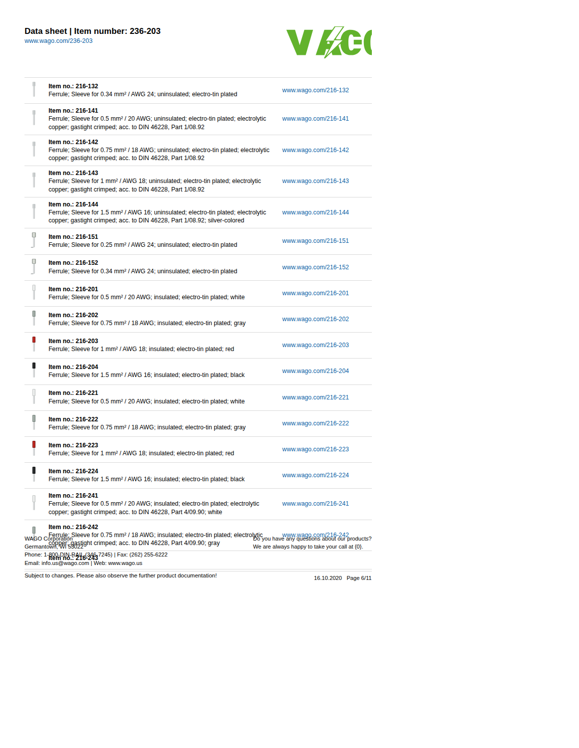Data sheet | Item number: 236-203
www.wago.com/236-203
| | Item no.: 216-132 Ferrule; Sleeve for 0.34 mm² / AWG 24; uninsulated; electro-tin plated | www.wago.com/216-132 |
| | Item no.: 216-141 Ferrule; Sleeve for 0.5 mm² / 20 AWG; uninsulated; electro-tin plated; electrolytic copper; gastight crimped; acc. to DIN 46228, Part 1/08.92 | www.wago.com/216-141 |
| | Item no.: 216-142 Ferrule; Sleeve for 0.75 mm² / 18 AWG; uninsulated; electro-tin plated; electrolytic copper; gastight crimped; acc. to DIN 46228, Part 1/08.92 | www.wago.com/216-142 |
| | Item no.: 216-143 Ferrule; Sleeve for 1 mm² / AWG 18; uninsulated; electro-tin plated; electrolytic copper; gastight crimped; acc. to DIN 46228, Part 1/08.92 | www.wago.com/216-143 |
| | Item no.: 216-144 Ferrule; Sleeve for 1.5 mm² / AWG 16; uninsulated; electro-tin plated; electrolytic copper; gastight crimped; acc. to DIN 46228, Part 1/08.92; silver-colored | www.wago.com/216-144 |
| | Item no.: 216-151 Ferrule; Sleeve for 0.25 mm² / AWG 24; uninsulated; electro-tin plated | www.wago.com/216-151 |
| | Item no.: 216-152 Ferrule; Sleeve for 0.34 mm² / AWG 24; uninsulated; electro-tin plated | www.wago.com/216-152 |
| | Item no.: 216-201 Ferrule; Sleeve for 0.5 mm² / 20 AWG; insulated; electro-tin plated; white | www.wago.com/216-201 |
| | Item no.: 216-202 Ferrule; Sleeve for 0.75 mm² / 18 AWG; insulated; electro-tin plated; gray | www.wago.com/216-202 |
| | Item no.: 216-203 Ferrule; Sleeve for 1 mm² / AWG 18; insulated; electro-tin plated; red | www.wago.com/216-203 |
| | Item no.: 216-204 Ferrule; Sleeve for 1.5 mm² / AWG 16; insulated; electro-tin plated; black | www.wago.com/216-204 |
| | Item no.: 216-221 Ferrule; Sleeve for 0.5 mm² / 20 AWG; insulated; electro-tin plated; white | www.wago.com/216-221 |
| | Item no.: 216-222 Ferrule; Sleeve for 0.75 mm² / 18 AWG; insulated; electro-tin plated; gray | www.wago.com/216-222 |
| | Item no.: 216-223 Ferrule; Sleeve for 1 mm² / AWG 18; insulated; electro-tin plated; red | www.wago.com/216-223 |
| | Item no.: 216-224 Ferrule; Sleeve for 1.5 mm² / AWG 16; insulated; electro-tin plated; black | www.wago.com/216-224 |
| | Item no.: 216-241 Ferrule; Sleeve for 0.5 mm² / 20 AWG; insulated; electro-tin plated; electrolytic copper; gastight crimped; acc. to DIN 46228, Part 4/09.90; white | www.wago.com/216-241 |
| | Item no.: 216-242 Ferrule; Sleeve for 0.75 mm² / 18 AWG; insulated; electro-tin plated; electrolytic copper; gastight crimped; acc. to DIN 46228, Part 4/09.90; gray | www.wago.com/216-242 |
| | Item no.: 216-243 | |
Subject to changes. Please also observe the further product documentation!
WAGO Corporation
Germantown, WI 53022
Phone: 1-800-DIN-RAIL (346-7245) | Fax: (262) 255-6222
Email: info.us@wago.com | Web: www.wago.us
Do you have any questions about our products?
We are always happy to take your call at {0}.
16.10.2020 Page 6/11